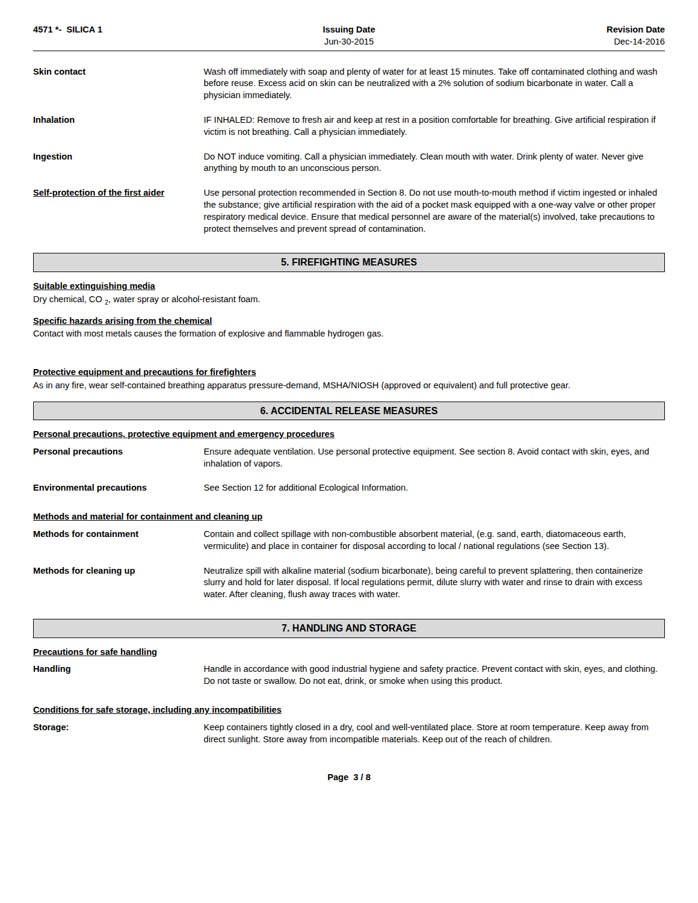4571 *- SILICA 1
Issuing Date
Jun-30-2015
Revision Date
Dec-14-2016
| Skin contact | Wash off immediately with soap and plenty of water for at least 15 minutes. Take off contaminated clothing and wash before reuse. Excess acid on skin can be neutralized with a 2% solution of sodium bicarbonate in water. Call a physician immediately. |
| Inhalation | IF INHALED: Remove to fresh air and keep at rest in a position comfortable for breathing. Give artificial respiration if victim is not breathing. Call a physician immediately. |
| Ingestion | Do NOT induce vomiting. Call a physician immediately. Clean mouth with water. Drink plenty of water. Never give anything by mouth to an unconscious person. |
| Self-protection of the first aider | Use personal protection recommended in Section 8. Do not use mouth-to-mouth method if victim ingested or inhaled the substance; give artificial respiration with the aid of a pocket mask equipped with a one-way valve or other proper respiratory medical device. Ensure that medical personnel are aware of the material(s) involved, take precautions to protect themselves and prevent spread of contamination. |
5. FIREFIGHTING MEASURES
Suitable extinguishing media
Dry chemical, CO 2, water spray or alcohol-resistant foam.
Specific hazards arising from the chemical
Contact with most metals causes the formation of explosive and flammable hydrogen gas.
Protective equipment and precautions for firefighters
As in any fire, wear self-contained breathing apparatus pressure-demand, MSHA/NIOSH (approved or equivalent) and full protective gear.
6. ACCIDENTAL RELEASE MEASURES
Personal precautions, protective equipment and emergency procedures
| Personal precautions | Ensure adequate ventilation. Use personal protective equipment. See section 8. Avoid contact with skin, eyes, and inhalation of vapors. |
| Environmental precautions | See Section 12 for additional Ecological Information. |
Methods and material for containment and cleaning up
| Methods for containment | Contain and collect spillage with non-combustible absorbent material, (e.g. sand, earth, diatomaceous earth, vermiculite) and place in container for disposal according to local / national regulations (see Section 13). |
| Methods for cleaning up | Neutralize spill with alkaline material (sodium bicarbonate), being careful to prevent splattering, then containerize slurry and hold for later disposal. If local regulations permit, dilute slurry with water and rinse to drain with excess water. After cleaning, flush away traces with water. |
7. HANDLING AND STORAGE
Precautions for safe handling
| Handling | Handle in accordance with good industrial hygiene and safety practice. Prevent contact with skin, eyes, and clothing. Do not taste or swallow. Do not eat, drink, or smoke when using this product. |
Conditions for safe storage, including any incompatibilities
| Storage: | Keep containers tightly closed in a dry, cool and well-ventilated place. Store at room temperature. Keep away from direct sunlight. Store away from incompatible materials. Keep out of the reach of children. |
Page 3 / 8